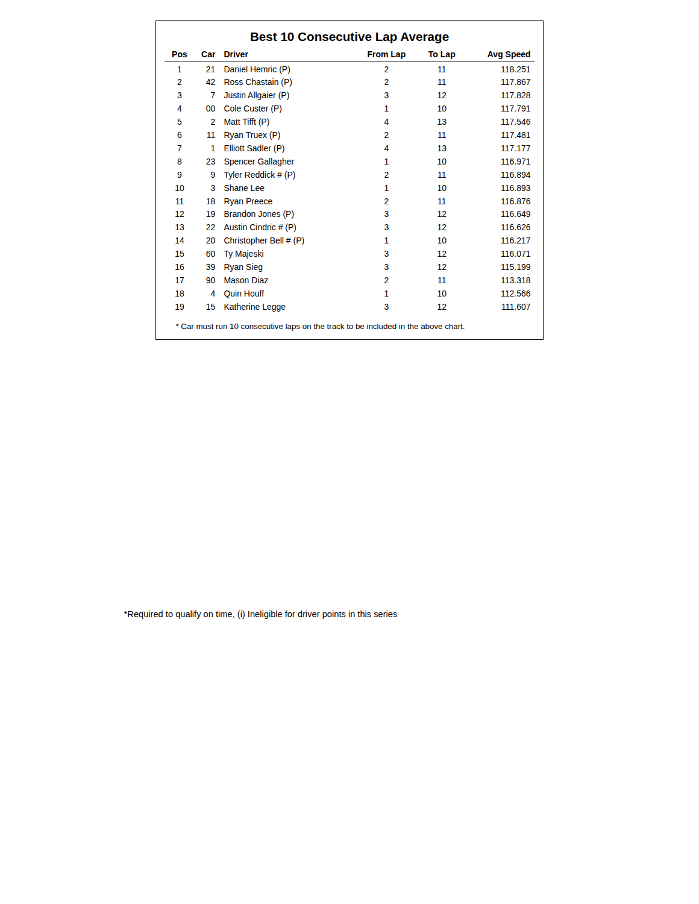Best 10 Consecutive Lap Average
| Pos | Car | Driver | From Lap | To Lap | Avg Speed |
| --- | --- | --- | --- | --- | --- |
| 1 | 21 | Daniel Hemric (P) | 2 | 11 | 118.251 |
| 2 | 42 | Ross Chastain (P) | 2 | 11 | 117.867 |
| 3 | 7 | Justin Allgaier (P) | 3 | 12 | 117.828 |
| 4 | 00 | Cole Custer (P) | 1 | 10 | 117.791 |
| 5 | 2 | Matt Tifft (P) | 4 | 13 | 117.546 |
| 6 | 11 | Ryan Truex (P) | 2 | 11 | 117.481 |
| 7 | 1 | Elliott Sadler (P) | 4 | 13 | 117.177 |
| 8 | 23 | Spencer Gallagher | 1 | 10 | 116.971 |
| 9 | 9 | Tyler Reddick # (P) | 2 | 11 | 116.894 |
| 10 | 3 | Shane Lee | 1 | 10 | 116.893 |
| 11 | 18 | Ryan Preece | 2 | 11 | 116.876 |
| 12 | 19 | Brandon Jones (P) | 3 | 12 | 116.649 |
| 13 | 22 | Austin Cindric # (P) | 3 | 12 | 116.626 |
| 14 | 20 | Christopher Bell # (P) | 1 | 10 | 116.217 |
| 15 | 60 | Ty Majeski | 3 | 12 | 116.071 |
| 16 | 39 | Ryan Sieg | 3 | 12 | 115.199 |
| 17 | 90 | Mason Diaz | 2 | 11 | 113.318 |
| 18 | 4 | Quin Houff | 1 | 10 | 112.566 |
| 19 | 15 | Katherine Legge | 3 | 12 | 111.607 |
* Car must run 10 consecutive laps on the track to be included in the above chart.
*Required to qualify on time, (i) Ineligible for driver points in this series